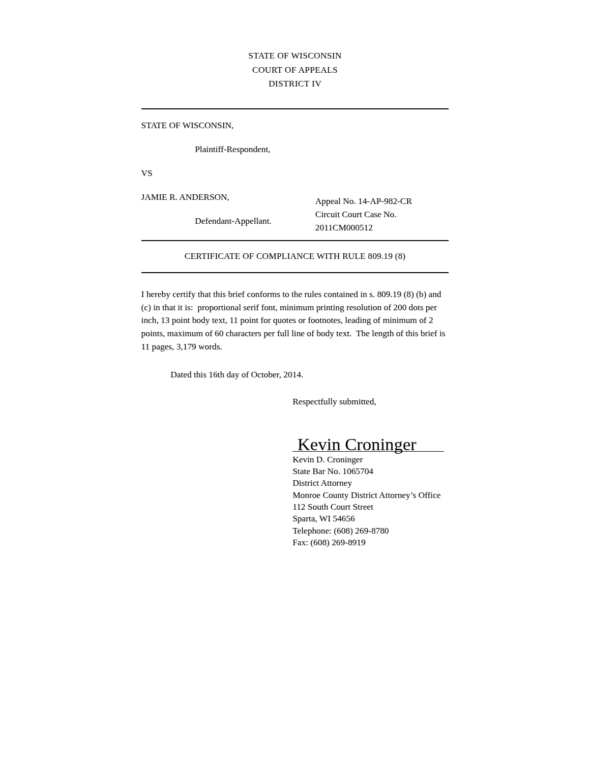STATE OF WISCONSIN
COURT OF APPEALS
DISTRICT IV
| STATE OF WISCONSIN, Plaintiff-Respondent, VS JAMIE R. ANDERSON, Defendant-Appellant. | Appeal No. 14-AP-982-CR Circuit Court Case No. 2011CM000512 |
CERTIFICATE OF COMPLIANCE WITH RULE 809.19 (8)
I hereby certify that this brief conforms to the rules contained in s. 809.19 (8) (b) and (c) in that it is: proportional serif font, minimum printing resolution of 200 dots per inch, 13 point body text, 11 point for quotes or footnotes, leading of minimum of 2 points, maximum of 60 characters per full line of body text. The length of this brief is 11 pages, 3,179 words.
Dated this 16th day of October, 2014.
Respectfully submitted,
Kevin Croninger
Kevin D. Croninger
State Bar No. 1065704
District Attorney
Monroe County District Attorney’s Office
112 South Court Street
Sparta, WI 54656
Telephone: (608) 269-8780
Fax: (608) 269-8919